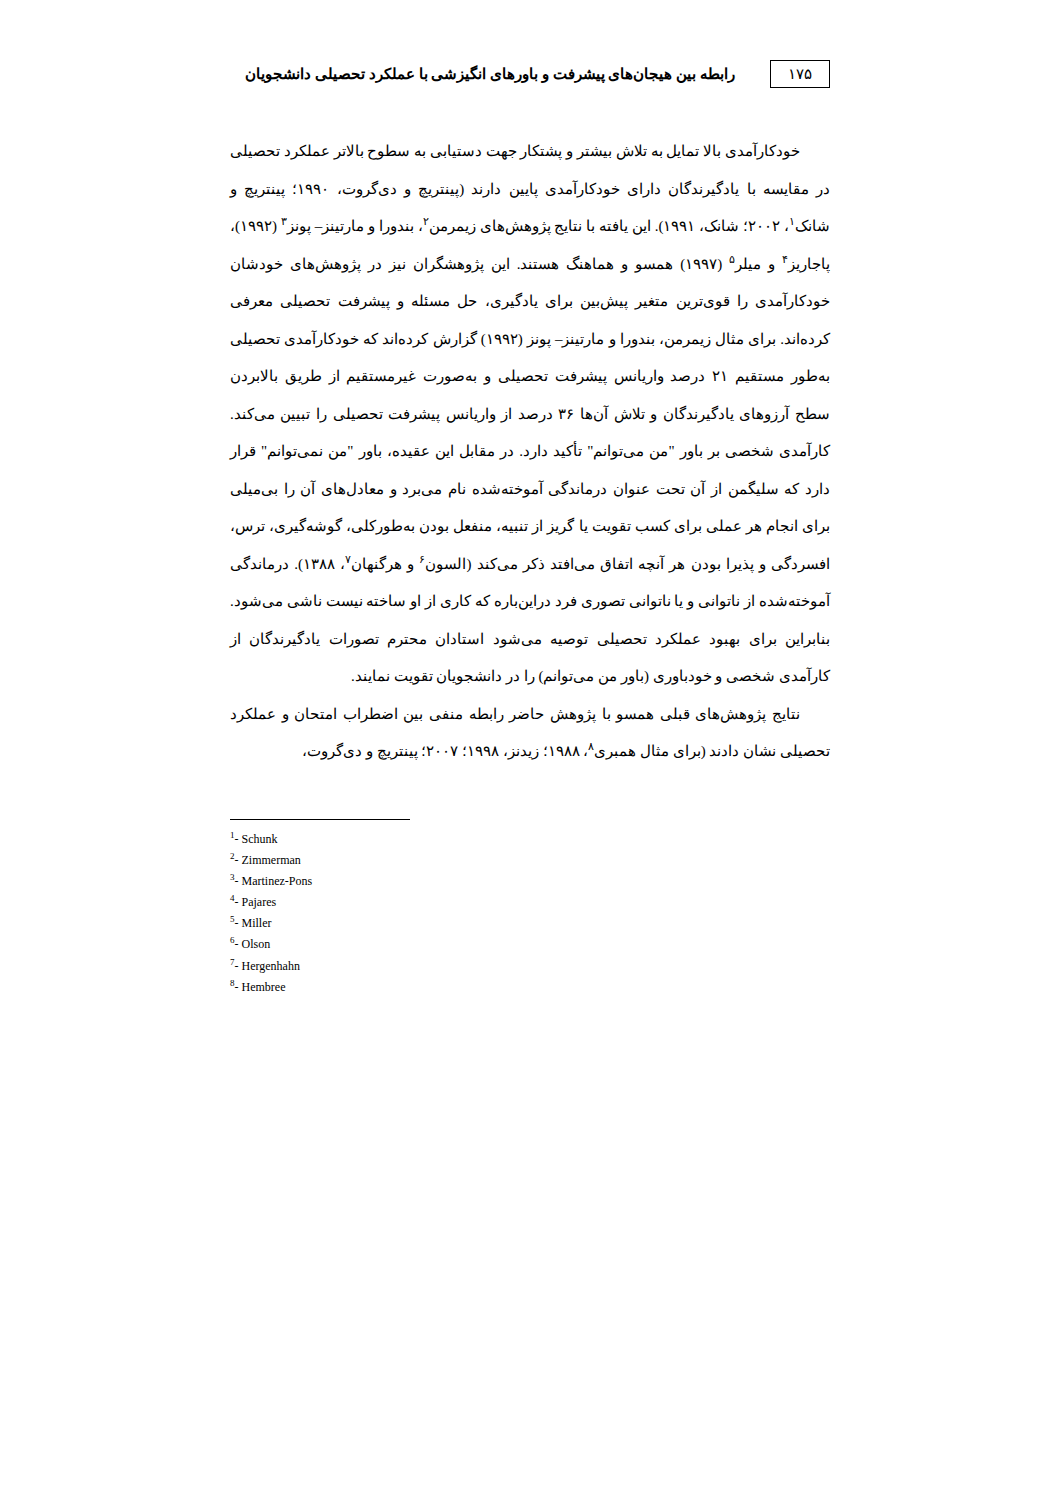۱۷۵
رابطه بین هیجان‌های پیشرفت و باورهای انگیزشی با عملکرد تحصیلی دانشجویان
خودکارآمدی بالا تمایل به تلاش بیشتر و پشتکار جهت دستیابی به سطوح بالاتر عملکرد تحصیلی در مقایسه با یادگیرندگان دارای خودکارآمدی پایین دارند (پینتریچ و دی‌گروت، ۱۹۹۰؛ پینتریچ و شانک۱، ۲۰۰۲؛ شانک، ۱۹۹۱). این یافته با نتایج پژوهش‌های زیمرمن۲، بندورا و مارتینز– پونز۳ (۱۹۹۲)، پاجاریز۴ و میلر۵ (۱۹۹۷) همسو و هماهنگ هستند. این پژوهشگران نیز در پژوهش‌های خودشان خودکارآمدی را قوی‌ترین متغیر پیش‌بین برای یادگیری، حل مسئله و پیشرفت تحصیلی معرفی کرده‌اند. برای مثال زیمرمن، بندورا و مارتینز– پونز (۱۹۹۲) گزارش کرده‌اند که خودکارآمدی تحصیلی به‌طور مستقیم ۲۱ درصد واریانس پیشرفت تحصیلی و به‌صورت غیرمستقیم از طریق بالابردن سطح آرزوهای یادگیرندگان و تلاش آن‌ها ۳۶ درصد از واریانس پیشرفت تحصیلی را تبیین می‌کند. کارآمدی شخصی بر باور "من می‌توانم" تأکید دارد. در مقابل این عقیده، باور "من نمی‌توانم" قرار دارد که سلیگمن از آن تحت عنوان درماندگی آموخته‌شده نام می‌برد و معادل‌های آن را بی‌میلی برای انجام هر عملی برای کسب تقویت یا گریز از تنبیه، منفعل بودن به‌طورکلی، گوشه‌گیری، ترس، افسردگی و پذیرا بودن هر آنچه اتفاق می‌افتد ذکر می‌کند (السون۶ و هرگنهان۷، ۱۳۸۸). درماندگی آموخته‌شده از ناتوانی و یا ناتوانی تصوری فرد دراین‌باره که کاری از او ساخته نیست ناشی می‌شود. بنابراین برای بهبود عملکرد تحصیلی توصیه می‌شود استادان محترم تصورات یادگیرندگان از کارآمدی شخصی و خودباوری (باور من می‌توانم) را در دانشجویان تقویت نمایند.
نتایج پژوهش‌های قبلی همسو با پژوهش حاضر رابطه منفی بین اضطراب امتحان و عملکرد تحصیلی نشان دادند (برای مثال همبری۸، ۱۹۸۸؛ زیدنز، ۱۹۹۸؛ ۲۰۰۷؛ پینتریچ و دی‌گروت،
1- Schunk
2- Zimmerman
3- Martinez-Pons
4- Pajares
5- Miller
6- Olson
7- Hergenhahn
8- Hembree